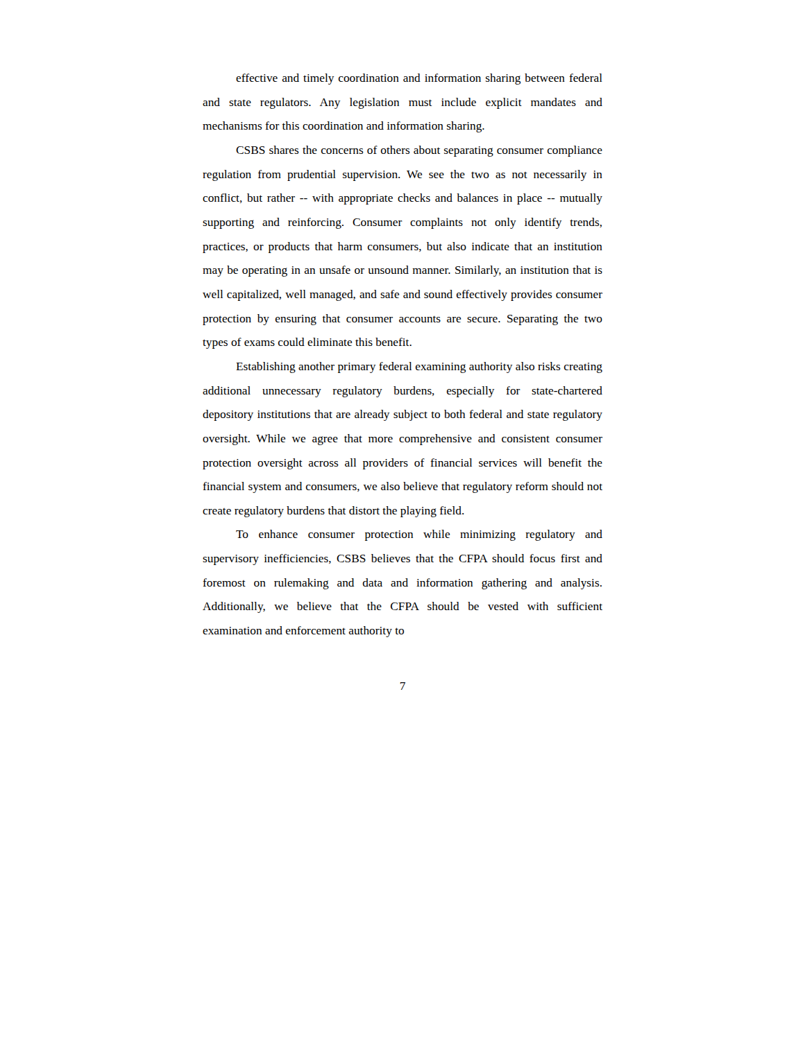effective and timely coordination and information sharing between federal and state regulators. Any legislation must include explicit mandates and mechanisms for this coordination and information sharing.
CSBS shares the concerns of others about separating consumer compliance regulation from prudential supervision. We see the two as not necessarily in conflict, but rather -- with appropriate checks and balances in place -- mutually supporting and reinforcing. Consumer complaints not only identify trends, practices, or products that harm consumers, but also indicate that an institution may be operating in an unsafe or unsound manner. Similarly, an institution that is well capitalized, well managed, and safe and sound effectively provides consumer protection by ensuring that consumer accounts are secure. Separating the two types of exams could eliminate this benefit.
Establishing another primary federal examining authority also risks creating additional unnecessary regulatory burdens, especially for state-chartered depository institutions that are already subject to both federal and state regulatory oversight. While we agree that more comprehensive and consistent consumer protection oversight across all providers of financial services will benefit the financial system and consumers, we also believe that regulatory reform should not create regulatory burdens that distort the playing field.
To enhance consumer protection while minimizing regulatory and supervisory inefficiencies, CSBS believes that the CFPA should focus first and foremost on rulemaking and data and information gathering and analysis. Additionally, we believe that the CFPA should be vested with sufficient examination and enforcement authority to
7